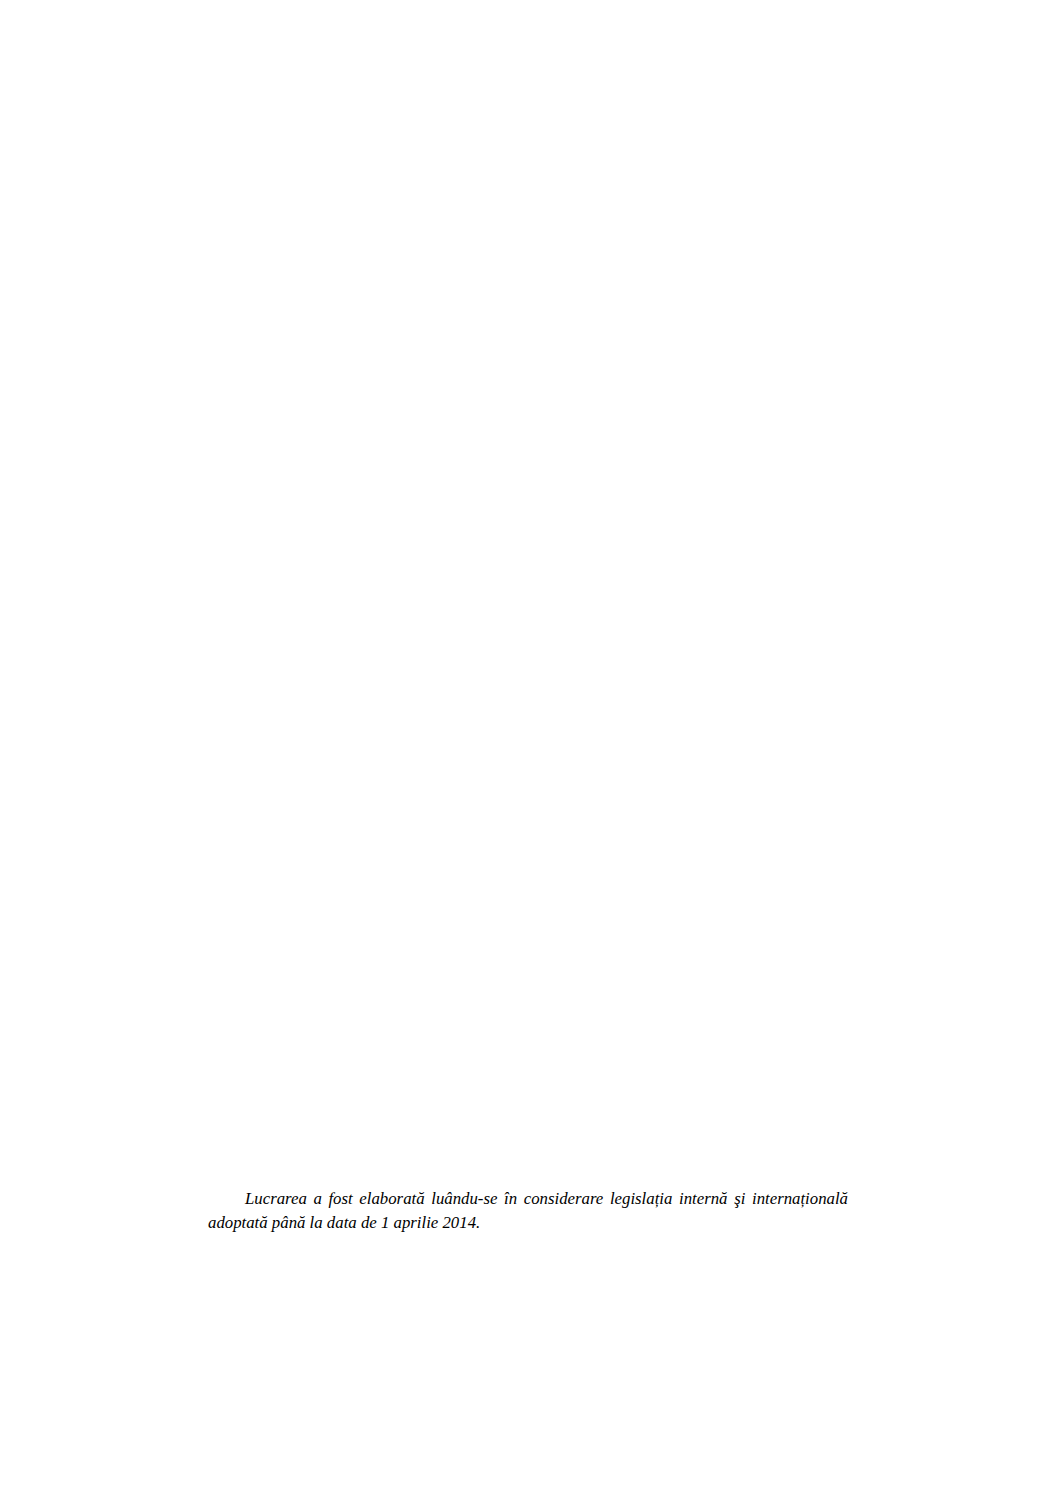Lucrarea a fost elaborată luându-se în considerare legislația internă şi internațională adoptată până la data de 1 aprilie 2014.